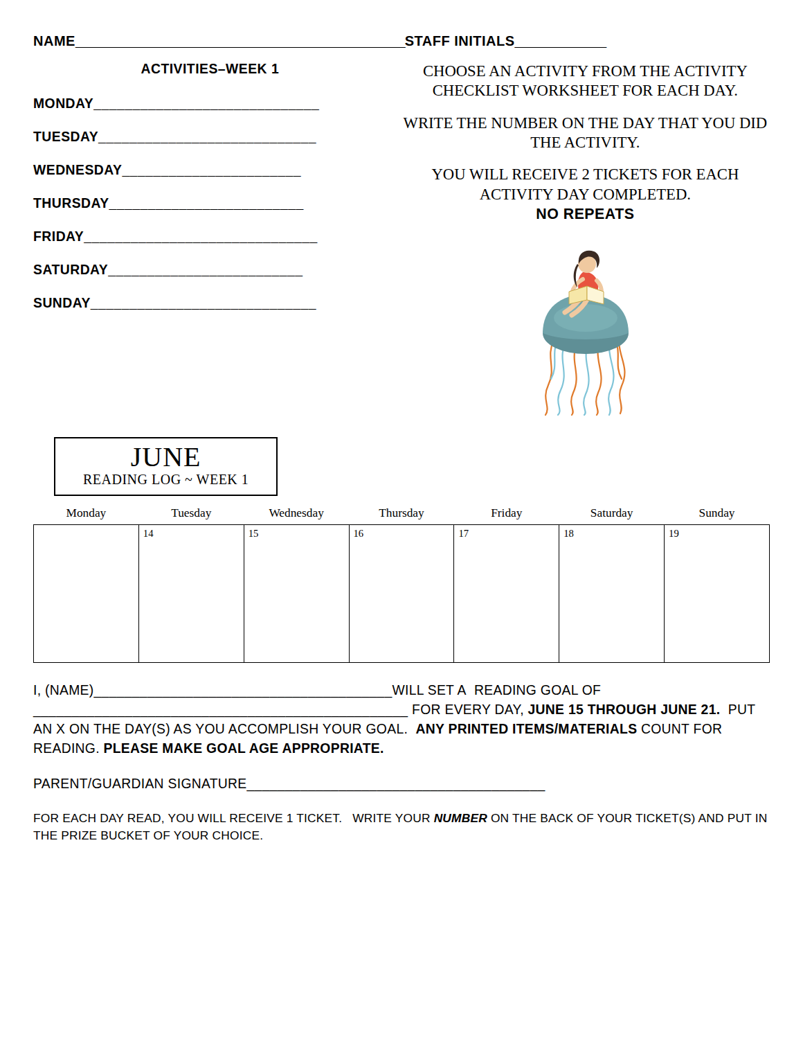NAME_______________________________________________STAFF INITIALS_____________
ACTIVITIES–WEEK 1
MONDAY_____________________________
TUESDAY____________________________
WEDNESDAY_______________________
THURSDAY_________________________
FRIDAY______________________________
SATURDAY_________________________
SUNDAY_____________________________
CHOOSE AN ACTIVITY FROM THE ACTIVITY CHECKLIST WORKSHEET FOR EACH DAY.
WRITE THE NUMBER ON THE DAY THAT YOU DID THE ACTIVITY.
YOU WILL RECEIVE 2 TICKETS FOR EACH ACTIVITY DAY COMPLETED.
NO REPEATS
Girl reading a book sitting on a jellyfish
JUNE
READING LOG ~ WEEK 1
| Monday | Tuesday | Wednesday | Thursday | Friday | Saturday | Sunday |
| --- | --- | --- | --- | --- | --- | --- |
| | 14 | 15 | 16 | 17 | 18 | 19 |
I, (NAME)_______________________________________WILL SET A READING GOAL OF _________________________________________________ FOR EVERY DAY, JUNE 15 THROUGH JUNE 21. PUT AN X ON THE DAY(S) AS YOU ACCOMPLISH YOUR GOAL. ANY PRINTED ITEMS/MATERIALS COUNT FOR READING. PLEASE MAKE GOAL AGE APPROPRIATE.
PARENT/GUARDIAN SIGNATURE_______________________________________
FOR EACH DAY READ, YOU WILL RECEIVE 1 TICKET. WRITE YOUR NUMBER ON THE BACK OF YOUR TICKET(S) AND PUT IN THE PRIZE BUCKET OF YOUR CHOICE.